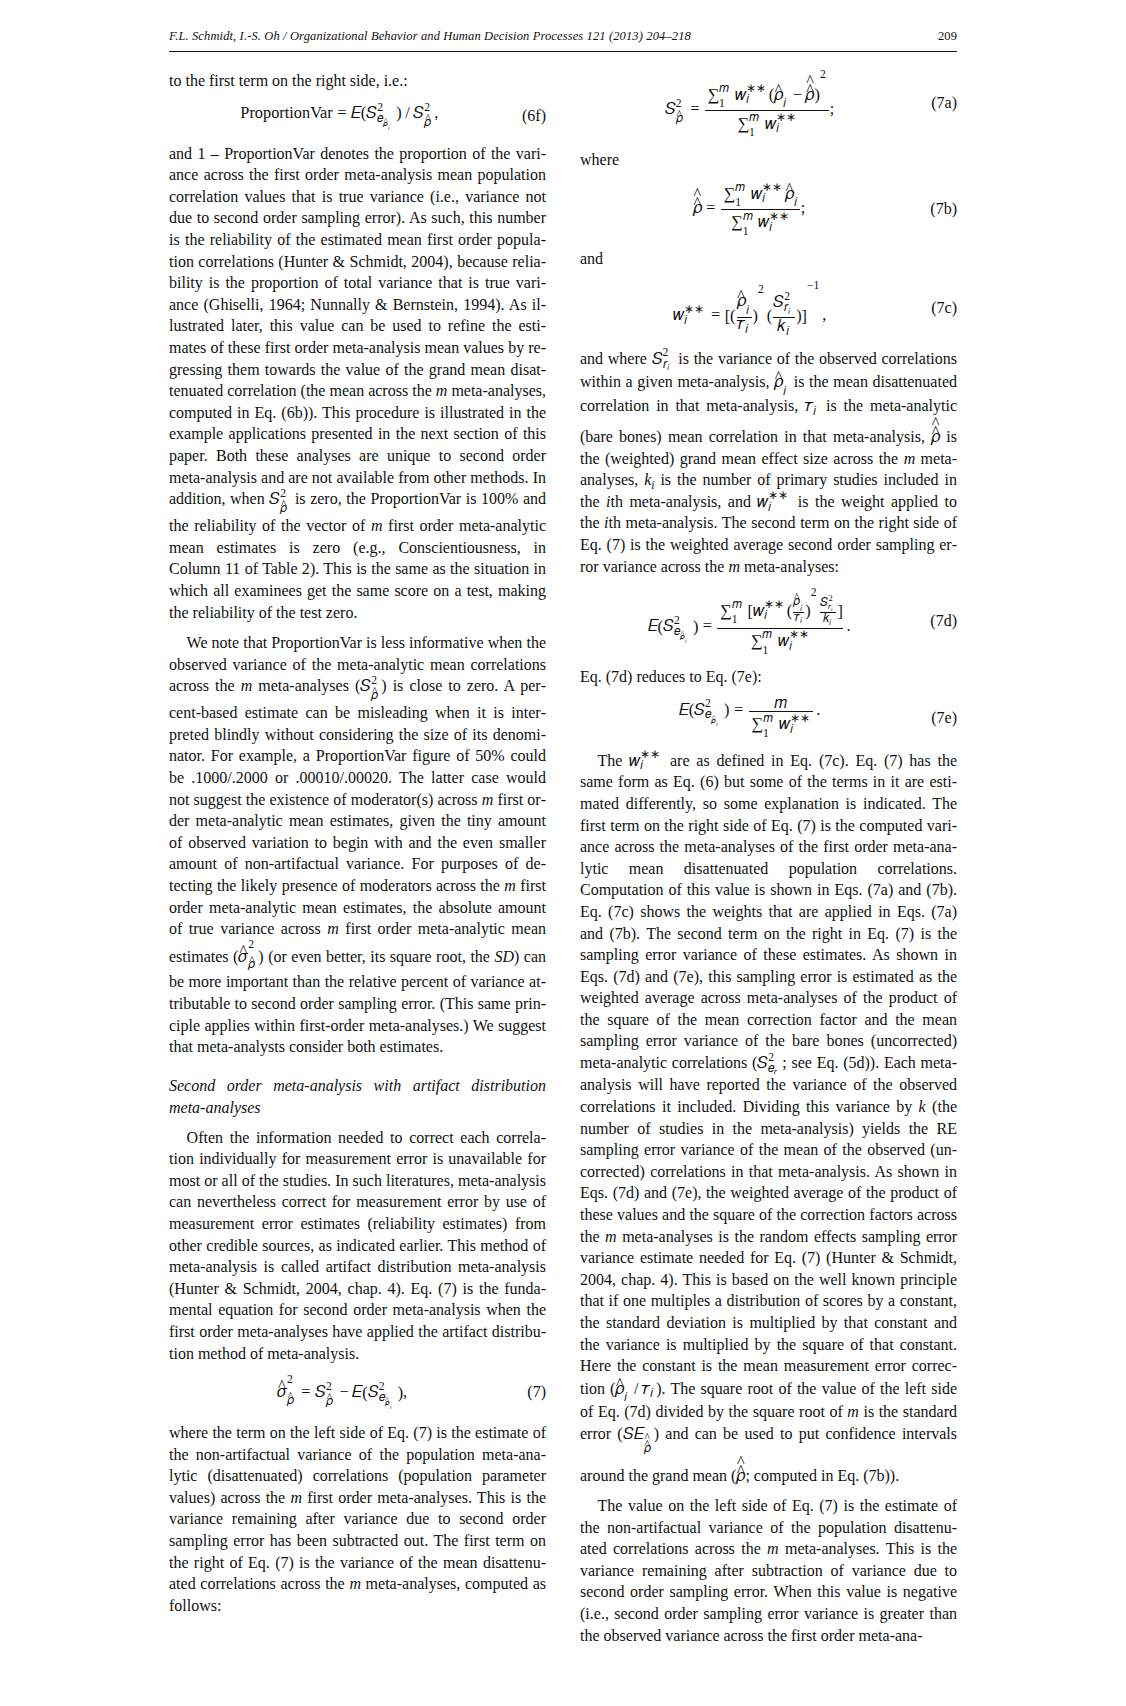F.L. Schmidt, I.-S. Oh / Organizational Behavior and Human Decision Processes 121 (2013) 204–218
209
to the first term on the right side, i.e.:
ProportionVar = E ( Seρ^i2 ) / Sρ^2 ,
(6f)
and 1 – ProportionVar denotes the proportion of the variance across the first order meta-analysis mean population correlation values that is true variance (i.e., variance not due to second order sampling error). As such, this number is the reliability of the estimated mean first order population correlations (Hunter & Schmidt, 2004), because reliability is the proportion of total variance that is true variance (Ghiselli, 1964; Nunnally & Bernstein, 1994). As illustrated later, this value can be used to refine the estimates of these first order meta-analysis mean values by regressing them towards the value of the grand mean disattenuated correlation (the mean across the m meta-analyses, computed in Eq. (6b)). This procedure is illustrated in the example applications presented in the next section of this paper. Both these analyses are unique to second order meta-analysis and are not available from other methods. In addition, when Sρ^2 is zero, the ProportionVar is 100% and the reliability of the vector of m first order meta-analytic mean estimates is zero (e.g., Conscientiousness, in Column 11 of Table 2). This is the same as the situation in which all examinees get the same score on a test, making the reliability of the test zero.
We note that ProportionVar is less informative when the observed variance of the meta-analytic mean correlations across the m meta-analyses (Sρ^2) is close to zero. A percent-based estimate can be misleading when it is interpreted blindly without considering the size of its denominator. For example, a ProportionVar figure of 50% could be .1000/.2000 or .00010/.00020. The latter case would not suggest the existence of moderator(s) across m first order meta-analytic mean estimates, given the tiny amount of observed variation to begin with and the even smaller amount of non-artifactual variance. For purposes of detecting the likely presence of moderators across the m first order meta-analytic mean estimates, the absolute amount of true variance across m first order meta-analytic mean estimates (σ^ρ^2) (or even better, its square root, the SD) can be more important than the relative percent of variance attributable to second order sampling error. (This same principle applies within first-order meta-analyses.) We suggest that meta-analysts consider both estimates.
Second order meta-analysis with artifact distribution meta-analyses
Often the information needed to correct each correlation individually for measurement error is unavailable for most or all of the studies. In such literatures, meta-analysis can nevertheless correct for measurement error by use of measurement error estimates (reliability estimates) from other credible sources, as indicated earlier. This method of meta-analysis is called artifact distribution meta-analysis (Hunter & Schmidt, 2004, chap. 4). Eq. (7) is the fundamental equation for second order meta-analysis when the first order meta-analyses have applied the artifact distribution method of meta-analysis.
σ^ρ^2 = Sρ^2 − E ( Seρ^i2 ) ,
(7)
where the term on the left side of Eq. (7) is the estimate of the non-artifactual variance of the population meta-analytic (disattenuated) correlations (population parameter values) across the m first order meta-analyses. This is the variance remaining after variance due to second order sampling error has been subtracted out. The first term on the right of Eq. (7) is the variance of the mean disattenuated correlations across the m meta-analyses, computed as follows:
Sρ^2 = ∑ 1 m wi∗∗ (ρ^i−ρ^^) 2 ∑ 1 m wi∗∗ ;
(7a)
where
ρ^^ = ∑1m wi∗∗ ρ^i ∑1m wi∗∗ ;
(7b)
and
wi∗∗ = [ (ρ^ir¯i) 2 (Sri2ki) ] −1 ,
(7c)
and where Sri2 is the variance of the observed correlations within a given meta-analysis, ρ^i is the mean disattenuated correlation in that meta-analysis, r¯i is the meta-analytic (bare bones) mean correlation in that meta-analysis, ρ^^ is the (weighted) grand mean effect size across the m meta-analyses, ki is the number of primary studies included in the ith meta-analysis, and wi∗∗ is the weight applied to the ith meta-analysis. The second term on the right side of Eq. (7) is the weighted average second order sampling error variance across the m meta-analyses:
E ( Seρ^i2 ) = ∑1m [ wi∗∗ (ρ^ir¯i) 2 Sri2ki ] ∑1m wi∗∗ .
(7d)
Eq. (7d) reduces to Eq. (7e):
E ( Seρ^i2 ) = m ∑1m wi∗∗ .
(7e)
The wi∗∗ are as defined in Eq. (7c). Eq. (7) has the same form as Eq. (6) but some of the terms in it are estimated differently, so some explanation is indicated. The first term on the right side of Eq. (7) is the computed variance across the meta-analyses of the first order meta-analytic mean disattenuated population correlations. Computation of this value is shown in Eqs. (7a) and (7b). Eq. (7c) shows the weights that are applied in Eqs. (7a) and (7b). The second term on the right in Eq. (7) is the sampling error variance of these estimates. As shown in Eqs. (7d) and (7e), this sampling error is estimated as the weighted average across meta-analyses of the product of the square of the mean correction factor and the mean sampling error variance of the bare bones (uncorrected) meta-analytic correlations (Ser2; see Eq. (5d)). Each meta-analysis will have reported the variance of the observed correlations it included. Dividing this variance by k (the number of studies in the meta-analysis) yields the RE sampling error variance of the mean of the observed (uncorrected) correlations in that meta-analysis. As shown in Eqs. (7d) and (7e), the weighted average of the product of these values and the square of the correction factors across the m meta-analyses is the random effects sampling error variance estimate needed for Eq. (7) (Hunter & Schmidt, 2004, chap. 4). This is based on the well known principle that if one multiples a distribution of scores by a constant, the standard deviation is multiplied by that constant and the variance is multiplied by the square of that constant. Here the constant is the mean measurement error correction (ρ^i/r¯i). The square root of the value of the left side of Eq. (7d) divided by the square root of m is the standard error (SEρ^^) and can be used to put confidence intervals around the grand mean (ρ^^; computed in Eq. (7b)).
The value on the left side of Eq. (7) is the estimate of the non-artifactual variance of the population disattenuated correlations across the m meta-analyses. This is the variance remaining after subtraction of variance due to second order sampling error. When this value is negative (i.e., second order sampling error variance is greater than the observed variance across the first order meta-ana-